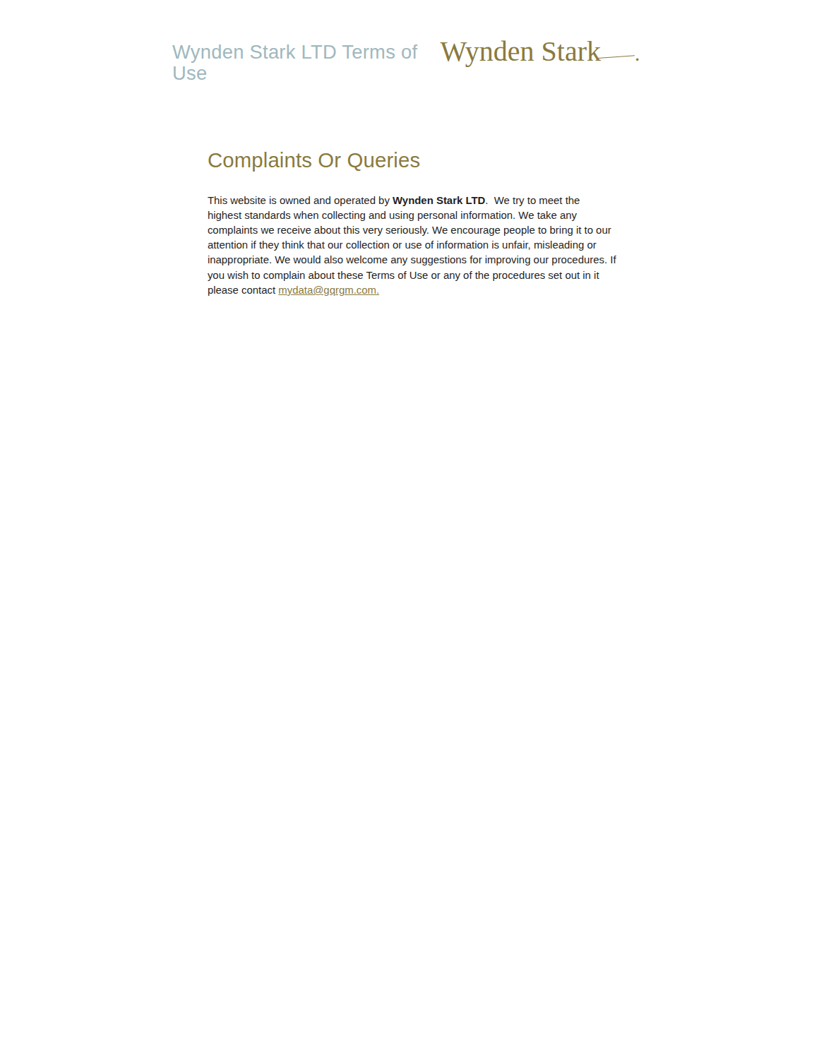Wynden Stark LTD Terms of Use
Wynden Stark .
Complaints Or Queries
This website is owned and operated by Wynden Stark LTD. We try to meet the highest standards when collecting and using personal information. We take any complaints we receive about this very seriously. We encourage people to bring it to our attention if they think that our collection or use of information is unfair, misleading or inappropriate. We would also welcome any suggestions for improving our procedures. If you wish to complain about these Terms of Use or any of the procedures set out in it please contact mydata@gqrgm.com.